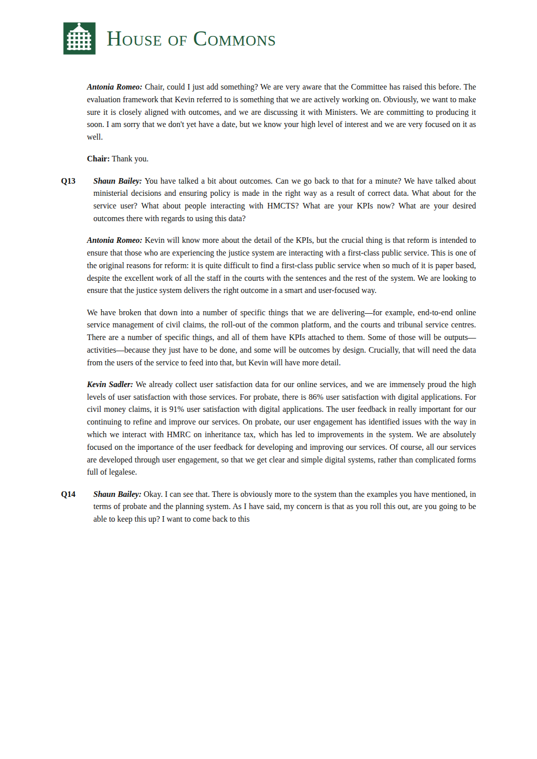House of Commons
Antonia Romeo: Chair, could I just add something? We are very aware that the Committee has raised this before. The evaluation framework that Kevin referred to is something that we are actively working on. Obviously, we want to make sure it is closely aligned with outcomes, and we are discussing it with Ministers. We are committing to producing it soon. I am sorry that we don't yet have a date, but we know your high level of interest and we are very focused on it as well.
Chair: Thank you.
Q13
Shaun Bailey: You have talked a bit about outcomes. Can we go back to that for a minute? We have talked about ministerial decisions and ensuring policy is made in the right way as a result of correct data. What about for the service user? What about people interacting with HMCTS? What are your KPIs now? What are your desired outcomes there with regards to using this data?
Antonia Romeo: Kevin will know more about the detail of the KPIs, but the crucial thing is that reform is intended to ensure that those who are experiencing the justice system are interacting with a first-class public service. This is one of the original reasons for reform: it is quite difficult to find a first-class public service when so much of it is paper based, despite the excellent work of all the staff in the courts with the sentences and the rest of the system. We are looking to ensure that the justice system delivers the right outcome in a smart and user-focused way.
We have broken that down into a number of specific things that we are delivering—for example, end-to-end online service management of civil claims, the roll-out of the common platform, and the courts and tribunal service centres. There are a number of specific things, and all of them have KPIs attached to them. Some of those will be outputs—activities—because they just have to be done, and some will be outcomes by design. Crucially, that will need the data from the users of the service to feed into that, but Kevin will have more detail.
Kevin Sadler: We already collect user satisfaction data for our online services, and we are immensely proud the high levels of user satisfaction with those services. For probate, there is 86% user satisfaction with digital applications. For civil money claims, it is 91% user satisfaction with digital applications. The user feedback in really important for our continuing to refine and improve our services. On probate, our user engagement has identified issues with the way in which we interact with HMRC on inheritance tax, which has led to improvements in the system. We are absolutely focused on the importance of the user feedback for developing and improving our services. Of course, all our services are developed through user engagement, so that we get clear and simple digital systems, rather than complicated forms full of legalese.
Q14
Shaun Bailey: Okay. I can see that. There is obviously more to the system than the examples you have mentioned, in terms of probate and the planning system. As I have said, my concern is that as you roll this out, are you going to be able to keep this up? I want to come back to this